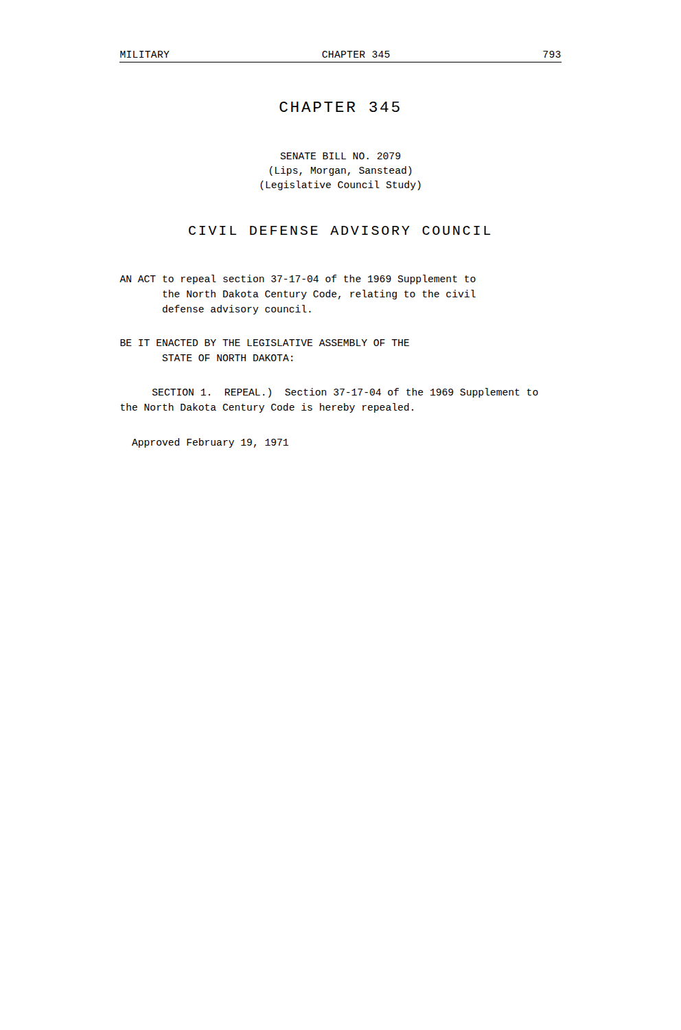MILITARY CHAPTER 345 793
CHAPTER 345
SENATE BILL NO. 2079
(Lips, Morgan, Sanstead)
(Legislative Council Study)
CIVIL DEFENSE ADVISORY COUNCIL
AN ACT to repeal section 37-17-04 of the 1969 Supplement to the North Dakota Century Code, relating to the civil defense advisory council.
BE IT ENACTED BY THE LEGISLATIVE ASSEMBLY OF THE STATE OF NORTH DAKOTA:
SECTION 1. REPEAL.) Section 37-17-04 of the 1969 Supplement to the North Dakota Century Code is hereby repealed.
Approved February 19, 1971